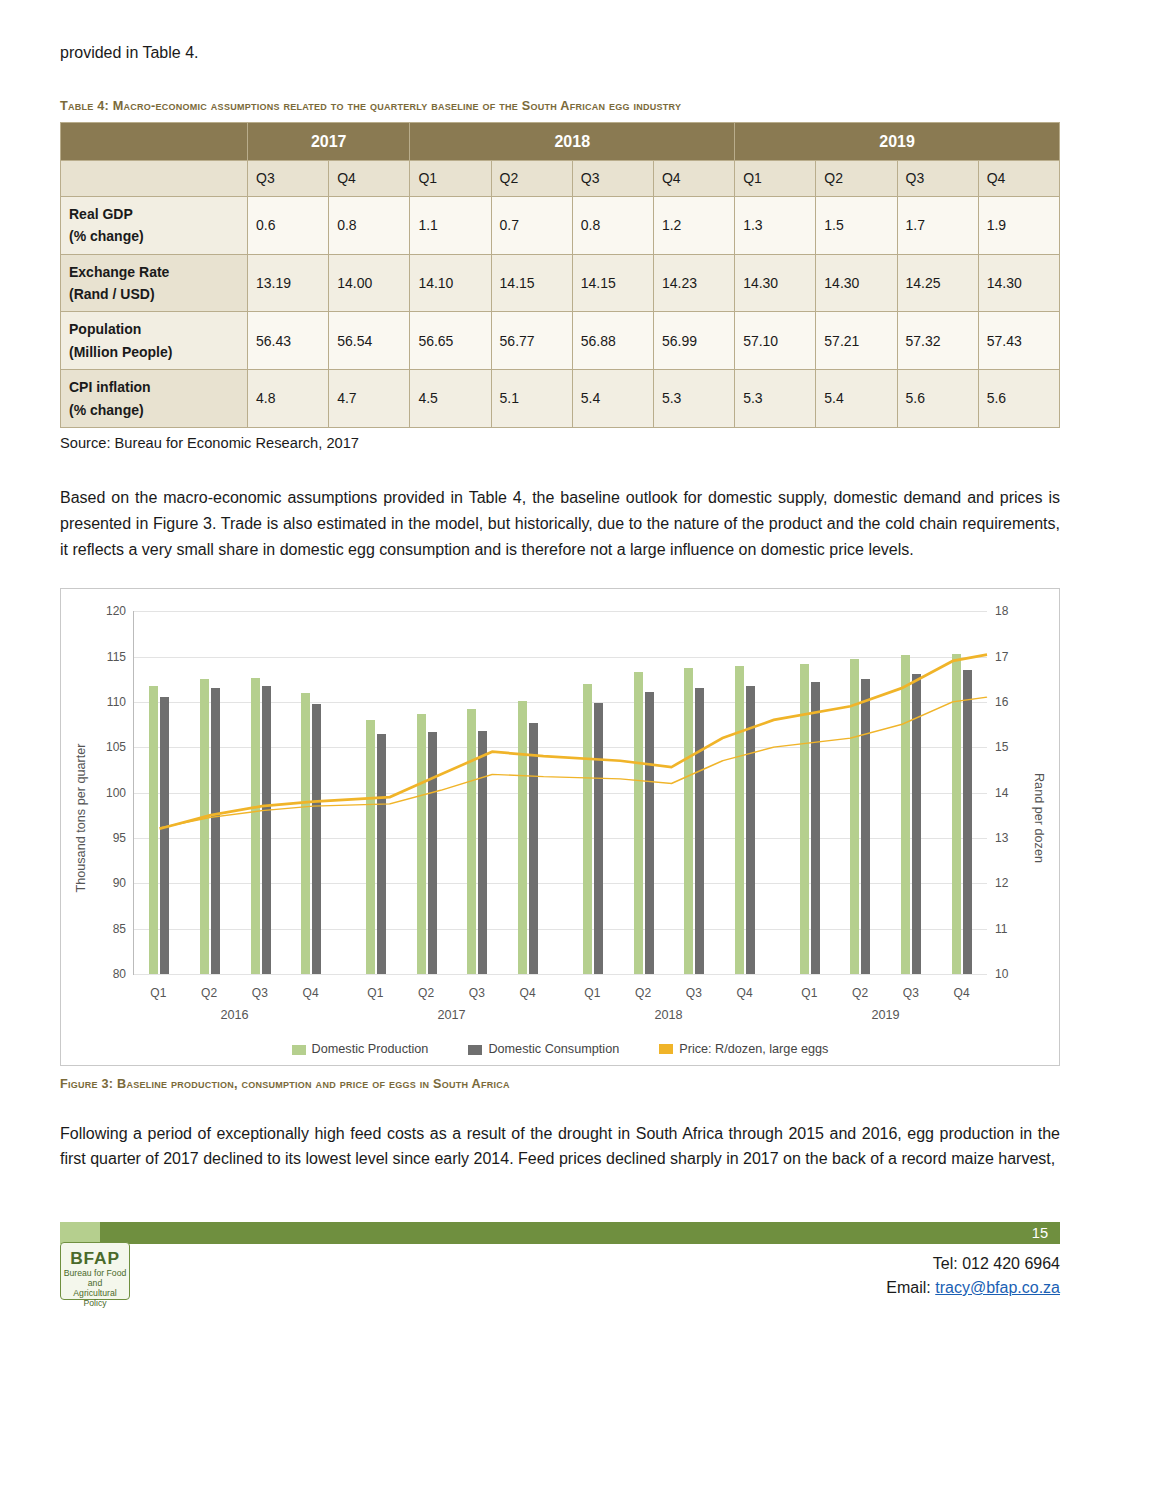provided in Table 4.
Table 4: Macro-economic assumptions related to the quarterly baseline of the South African egg industry
| | 2017 | 2018 | 2019 |
| --- | --- | --- | --- |
| | Q3 | Q4 | Q1 | Q2 | Q3 | Q4 | Q1 | Q2 | Q3 | Q4 |
| Real GDP (% change) | 0.6 | 0.8 | 1.1 | 0.7 | 0.8 | 1.2 | 1.3 | 1.5 | 1.7 | 1.9 |
| Exchange Rate (Rand / USD) | 13.19 | 14.00 | 14.10 | 14.15 | 14.15 | 14.23 | 14.30 | 14.30 | 14.25 | 14.30 |
| Population (Million People) | 56.43 | 56.54 | 56.65 | 56.77 | 56.88 | 56.99 | 57.10 | 57.21 | 57.32 | 57.43 |
| CPI inflation (% change) | 4.8 | 4.7 | 4.5 | 5.1 | 5.4 | 5.3 | 5.3 | 5.4 | 5.6 | 5.6 |
Source: Bureau for Economic Research, 2017
Based on the macro-economic assumptions provided in Table 4, the baseline outlook for domestic supply, domestic demand and prices is presented in Figure 3. Trade is also estimated in the model, but historically, due to the nature of the product and the cold chain requirements, it reflects a very small share in domestic egg consumption and is therefore not a large influence on domestic price levels.
Thousand tons per quarter
Rand per dozen
12018
11517
11016
10515
10014
9513
9012
8511
8010
Q1
Q2
Q3
Q4
Q1
Q2
Q3
Q4
Q1
Q2
Q3
Q4
Q1
Q2
Q3
Q4
2016
2017
2018
2019
Domestic Production
Domestic Consumption
Price: R/dozen, large eggs
Figure 3: Baseline production, consumption and price of eggs in South Africa
Following a period of exceptionally high feed costs as a result of the drought in South Africa through 2015 and 2016, egg production in the first quarter of 2017 declined to its lowest level since early 2014. Feed prices declined sharply in 2017 on the back of a record maize harvest,
15
BFAP Bureau for Food and
Agricultural Policy
Tel: 012 420 6964
Email: tracy@bfap.co.za